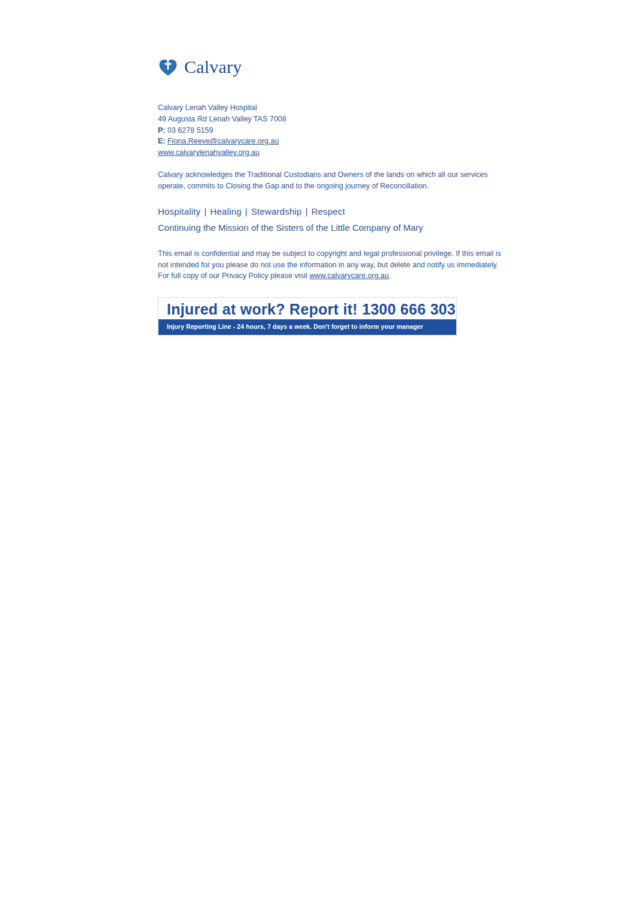Calvary
Calvary Lenah Valley Hospital
49 Augusta Rd Lenah Valley TAS 7008
P: 03 6278 5159
E: Fiona.Reeve@calvarycare.org.au
www.calvarylenahvalley.org.au
Calvary acknowledges the Traditional Custodians and Owners of the lands on which all our services operate, commits to Closing the Gap and to the ongoing journey of Reconciliation.
Hospitality|Healing|Stewardship|Respect
Continuing the Mission of the Sisters of the Little Company of Mary
This email is confidential and may be subject to copyright and legal professional privilege. If this email is not intended for you please do not use the information in any way, but delete and notify us immediately. For full copy of our Privacy Policy please visit www.calvarycare.org.au.
Injured at work? Report it! 1300 666 303
Injury Reporting Line - 24 hours, 7 days a week. Don't forget to inform your manager